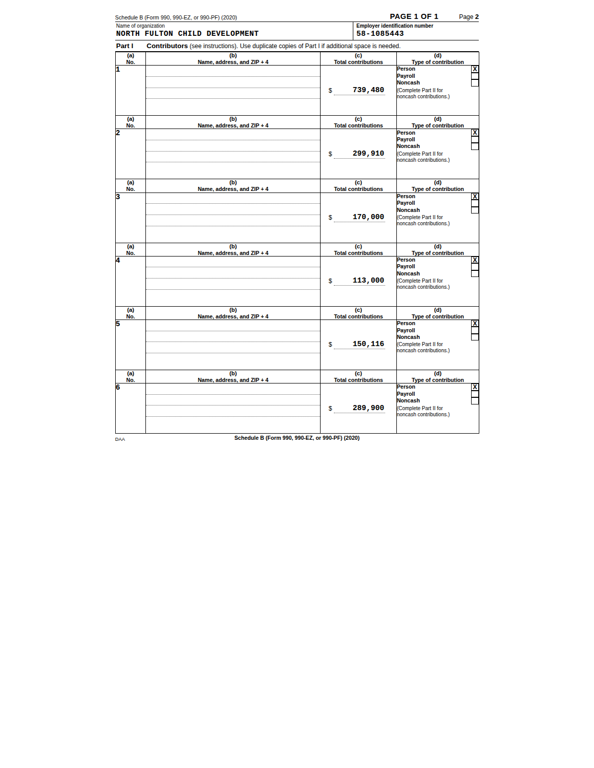Schedule B (Form 990, 990-EZ, or 990-PF) (2020)
PAGE 1 OF 1
Page 2
Name of organization
NORTH FULTON CHILD DEVELOPMENT
Employer identification number
58-1085443
Part I
Contributors (see instructions). Use duplicate copies of Part I if additional space is needed.
| (a) No. | (b) Name, address, and ZIP + 4 | (c) Total contributions | (d) Type of contribution |
| 1 | | $ 739,480 | Person X Payroll Noncash (Complete Part II for noncash contributions.) |
| (a) No. | (b) Name, address, and ZIP + 4 | (c) Total contributions | (d) Type of contribution |
| 2 | | $ 299,910 | Person X Payroll Noncash (Complete Part II for noncash contributions.) |
| (a) No. | (b) Name, address, and ZIP + 4 | (c) Total contributions | (d) Type of contribution |
| 3 | | $ 170,000 | Person X Payroll Noncash (Complete Part II for noncash contributions.) |
| (a) No. | (b) Name, address, and ZIP + 4 | (c) Total contributions | (d) Type of contribution |
| 4 | | $ 113,000 | Person X Payroll Noncash (Complete Part II for noncash contributions.) |
| (a) No. | (b) Name, address, and ZIP + 4 | (c) Total contributions | (d) Type of contribution |
| 5 | | $ 150,116 | Person X Payroll Noncash (Complete Part II for noncash contributions.) |
| (a) No. | (b) Name, address, and ZIP + 4 | (c) Total contributions | (d) Type of contribution |
| 6 | | $ 289,900 | Person X Payroll Noncash (Complete Part II for noncash contributions.) |
Schedule B (Form 990, 990-EZ, or 990-PF) (2020)
DAA